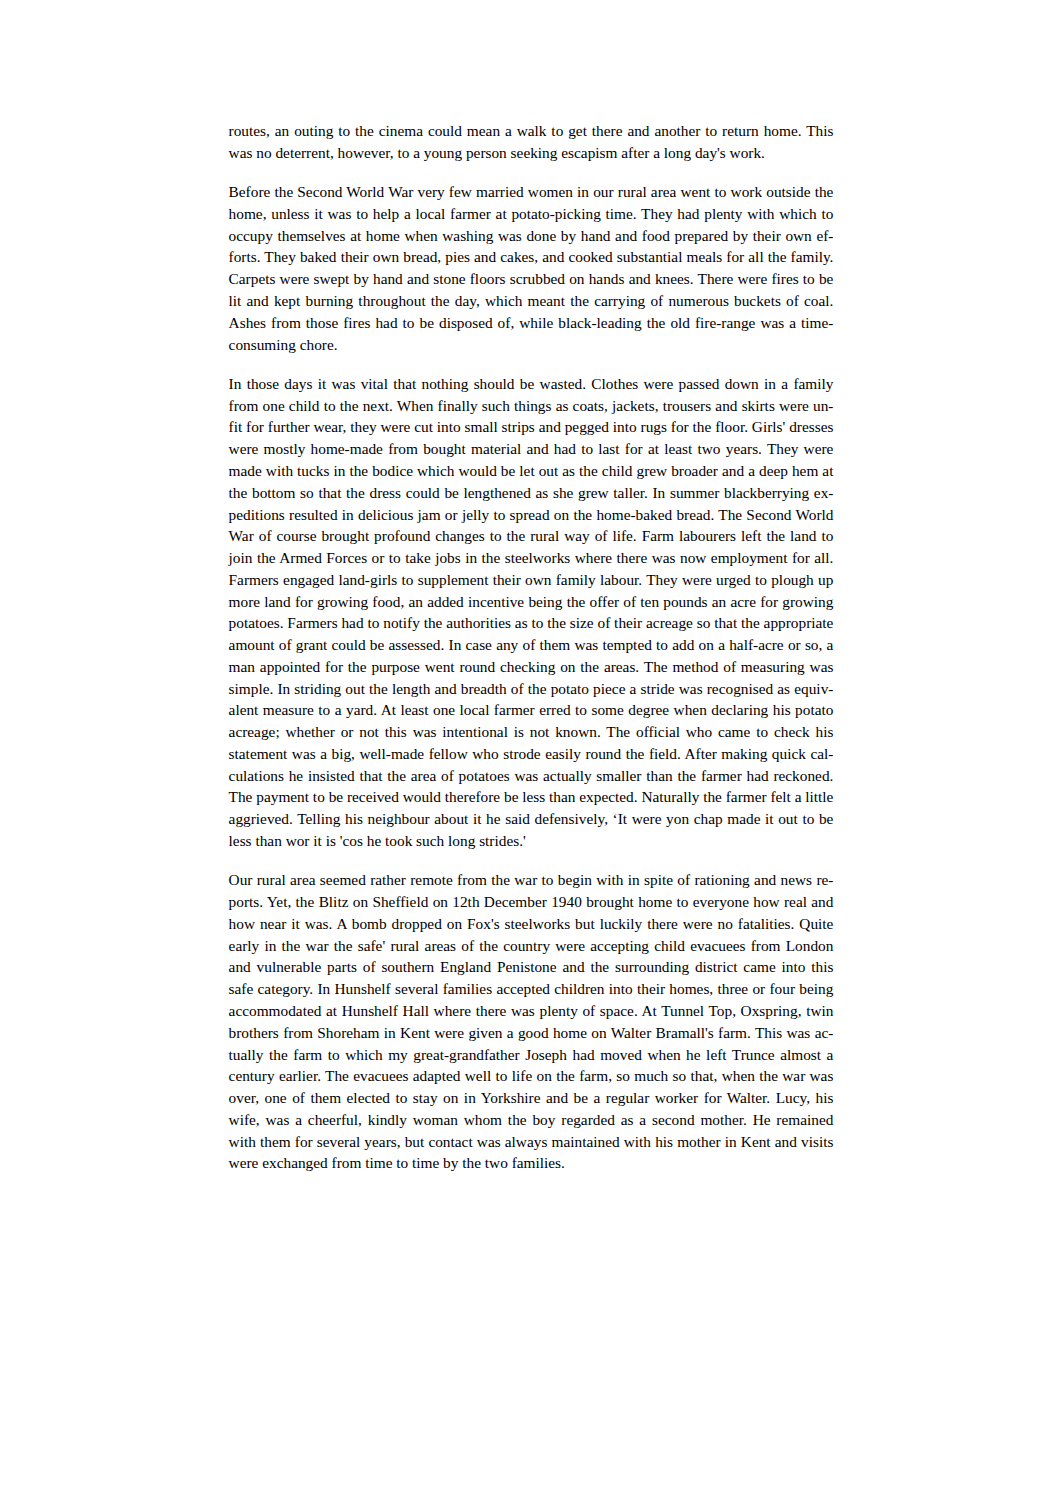routes, an outing to the cinema could mean a walk to get there and another to return home. This was no deterrent, however, to a young person seeking escapism after a long day's work.
Before the Second World War very few married women in our rural area went to work outside the home, unless it was to help a local farmer at potato-picking time. They had plenty with which to occupy themselves at home when washing was done by hand and food prepared by their own efforts. They baked their own bread, pies and cakes, and cooked substantial meals for all the family. Carpets were swept by hand and stone floors scrubbed on hands and knees. There were fires to be lit and kept burning throughout the day, which meant the carrying of numerous buckets of coal. Ashes from those fires had to be disposed of, while black-leading the old fire-range was a time-consuming chore.
In those days it was vital that nothing should be wasted. Clothes were passed down in a family from one child to the next. When finally such things as coats, jackets, trousers and skirts were unfit for further wear, they were cut into small strips and pegged into rugs for the floor. Girls' dresses were mostly home-made from bought material and had to last for at least two years. They were made with tucks in the bodice which would be let out as the child grew broader and a deep hem at the bottom so that the dress could be lengthened as she grew taller. In summer blackberrying expeditions resulted in delicious jam or jelly to spread on the home-baked bread. The Second World War of course brought profound changes to the rural way of life. Farm labourers left the land to join the Armed Forces or to take jobs in the steelworks where there was now employment for all. Farmers engaged land-girls to supplement their own family labour. They were urged to plough up more land for growing food, an added incentive being the offer of ten pounds an acre for growing potatoes. Farmers had to notify the authorities as to the size of their acreage so that the appropriate amount of grant could be assessed. In case any of them was tempted to add on a half-acre or so, a man appointed for the purpose went round checking on the areas. The method of measuring was simple. In striding out the length and breadth of the potato piece a stride was recognised as equivalent measure to a yard. At least one local farmer erred to some degree when declaring his potato acreage; whether or not this was intentional is not known. The official who came to check his statement was a big, well-made fellow who strode easily round the field. After making quick calculations he insisted that the area of potatoes was actually smaller than the farmer had reckoned. The payment to be received would therefore be less than expected. Naturally the farmer felt a little aggrieved. Telling his neighbour about it he said defensively, ‘It were yon chap made it out to be less than wor it is 'cos he took such long strides.'
Our rural area seemed rather remote from the war to begin with in spite of rationing and news reports. Yet, the Blitz on Sheffield on 12th December 1940 brought home to everyone how real and how near it was. A bomb dropped on Fox's steelworks but luckily there were no fatalities. Quite early in the war the safe' rural areas of the country were accepting child evacuees from London and vulnerable parts of southern England Penistone and the surrounding district came into this safe category. In Hunshelf several families accepted children into their homes, three or four being accommodated at Hunshelf Hall where there was plenty of space. At Tunnel Top, Oxspring, twin brothers from Shoreham in Kent were given a good home on Walter Bramall's farm. This was actually the farm to which my great-grandfather Joseph had moved when he left Trunce almost a century earlier. The evacuees adapted well to life on the farm, so much so that, when the war was over, one of them elected to stay on in Yorkshire and be a regular worker for Walter. Lucy, his wife, was a cheerful, kindly woman whom the boy regarded as a second mother. He remained with them for several years, but contact was always maintained with his mother in Kent and visits were exchanged from time to time by the two families.